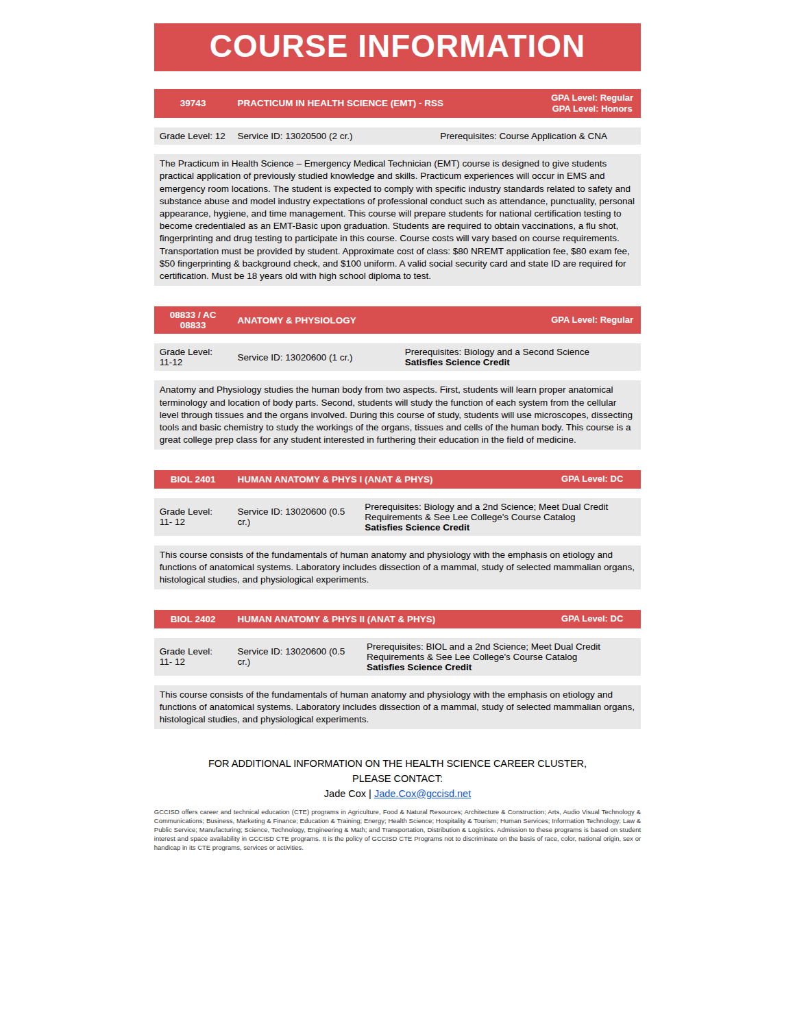COURSE INFORMATION
| 39743 | PRACTICUM IN HEALTH SCIENCE (EMT) - RSS | GPA Level: Regular GPA Level: Honors |
| Grade Level: 12 | Service ID: 13020500 (2 cr.) | Prerequisites: Course Application & CNA |
| The Practicum in Health Science – Emergency Medical Technician (EMT) course is designed to give students practical application of previously studied knowledge and skills. Practicum experiences will occur in EMS and emergency room locations. The student is expected to comply with specific industry standards related to safety and substance abuse and model industry expectations of professional conduct such as attendance, punctuality, personal appearance, hygiene, and time management. This course will prepare students for national certification testing to become credentialed as an EMT-Basic upon graduation. Students are required to obtain vaccinations, a flu shot, fingerprinting and drug testing to participate in this course. Course costs will vary based on course requirements. Transportation must be provided by student. Approximate cost of class: $80 NREMT application fee, $80 exam fee, $50 fingerprinting & background check, and $100 uniform. A valid social security card and state ID are required for certification. Must be 18 years old with high school diploma to test. |
| 08833 / AC 08833 | ANATOMY & PHYSIOLOGY | GPA Level: Regular |
| Grade Level: 11-12 | Service ID: 13020600 (1 cr.) | Prerequisites: Biology and a Second Science Satisfies Science Credit |
| Anatomy and Physiology studies the human body from two aspects. First, students will learn proper anatomical terminology and location of body parts. Second, students will study the function of each system from the cellular level through tissues and the organs involved. During this course of study, students will use microscopes, dissecting tools and basic chemistry to study the workings of the organs, tissues and cells of the human body. This course is a great college prep class for any student interested in furthering their education in the field of medicine. |
| BIOL 2401 | HUMAN ANATOMY & PHYS I (ANAT & PHYS) | GPA Level: DC |
| Grade Level: 11- 12 | Service ID: 13020600 (0.5 cr.) | Prerequisites: Biology and a 2nd Science; Meet Dual Credit Requirements & See Lee College's Course Catalog Satisfies Science Credit |
| This course consists of the fundamentals of human anatomy and physiology with the emphasis on etiology and functions of anatomical systems. Laboratory includes dissection of a mammal, study of selected mammalian organs, histological studies, and physiological experiments. |
| BIOL 2402 | HUMAN ANATOMY & PHYS II (ANAT & PHYS) | GPA Level: DC |
| Grade Level: 11- 12 | Service ID: 13020600 (0.5 cr.) | Prerequisites: BIOL and a 2nd Science; Meet Dual Credit Requirements & See Lee College's Course Catalog Satisfies Science Credit |
| This course consists of the fundamentals of human anatomy and physiology with the emphasis on etiology and functions of anatomical systems. Laboratory includes dissection of a mammal, study of selected mammalian organs, histological studies, and physiological experiments. |
FOR ADDITIONAL INFORMATION ON THE HEALTH SCIENCE CAREER CLUSTER,
PLEASE CONTACT:
Jade Cox | Jade.Cox@gccisd.net
GCCISD offers career and technical education (CTE) programs in Agriculture, Food & Natural Resources; Architecture & Construction; Arts, Audio Visual Technology & Communications; Business, Marketing & Finance; Education & Training; Energy; Health Science; Hospitality & Tourism; Human Services; Information Technology; Law & Public Service; Manufacturing; Science, Technology, Engineering & Math; and Transportation, Distribution & Logistics. Admission to these programs is based on student interest and space availability in GCCISD CTE programs. It is the policy of GCCISD CTE Programs not to discriminate on the basis of race, color, national origin, sex or handicap in its CTE programs, services or activities.